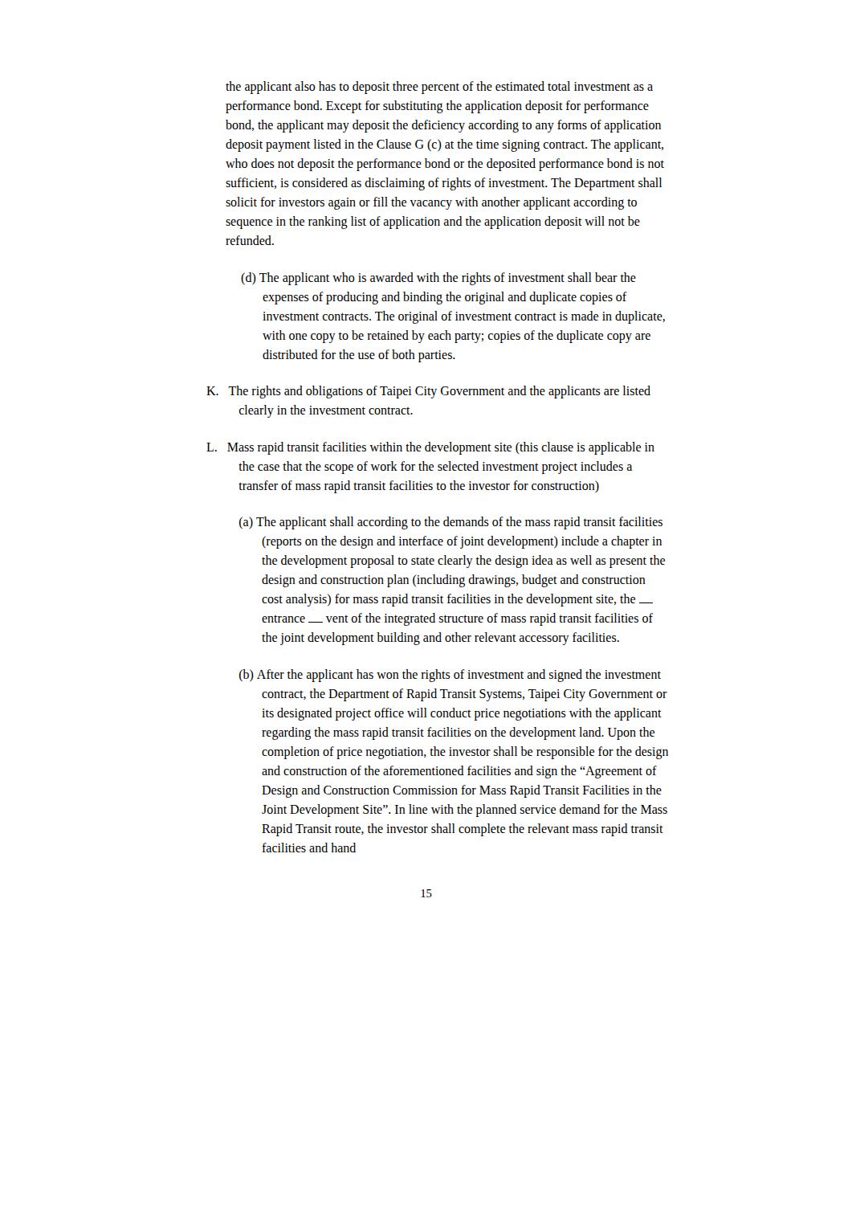the applicant also has to deposit three percent of the estimated total investment as a performance bond. Except for substituting the application deposit for performance bond, the applicant may deposit the deficiency according to any forms of application deposit payment listed in the Clause G (c) at the time signing contract. The applicant, who does not deposit the performance bond or the deposited performance bond is not sufficient, is considered as disclaiming of rights of investment. The Department shall solicit for investors again or fill the vacancy with another applicant according to sequence in the ranking list of application and the application deposit will not be refunded.
(d) The applicant who is awarded with the rights of investment shall bear the expenses of producing and binding the original and duplicate copies of investment contracts. The original of investment contract is made in duplicate, with one copy to be retained by each party; copies of the duplicate copy are distributed for the use of both parties.
K. The rights and obligations of Taipei City Government and the applicants are listed clearly in the investment contract.
L. Mass rapid transit facilities within the development site (this clause is applicable in the case that the scope of work for the selected investment project includes a transfer of mass rapid transit facilities to the investor for construction)
(a) The applicant shall according to the demands of the mass rapid transit facilities (reports on the design and interface of joint development) include a chapter in the development proposal to state clearly the design idea as well as present the design and construction plan (including drawings, budget and construction cost analysis) for mass rapid transit facilities in the development site, the entrance vent of the integrated structure of mass rapid transit facilities of the joint development building and other relevant accessory facilities.
(b) After the applicant has won the rights of investment and signed the investment contract, the Department of Rapid Transit Systems, Taipei City Government or its designated project office will conduct price negotiations with the applicant regarding the mass rapid transit facilities on the development land. Upon the completion of price negotiation, the investor shall be responsible for the design and construction of the aforementioned facilities and sign the “Agreement of Design and Construction Commission for Mass Rapid Transit Facilities in the Joint Development Site”. In line with the planned service demand for the Mass Rapid Transit route, the investor shall complete the relevant mass rapid transit facilities and hand
15